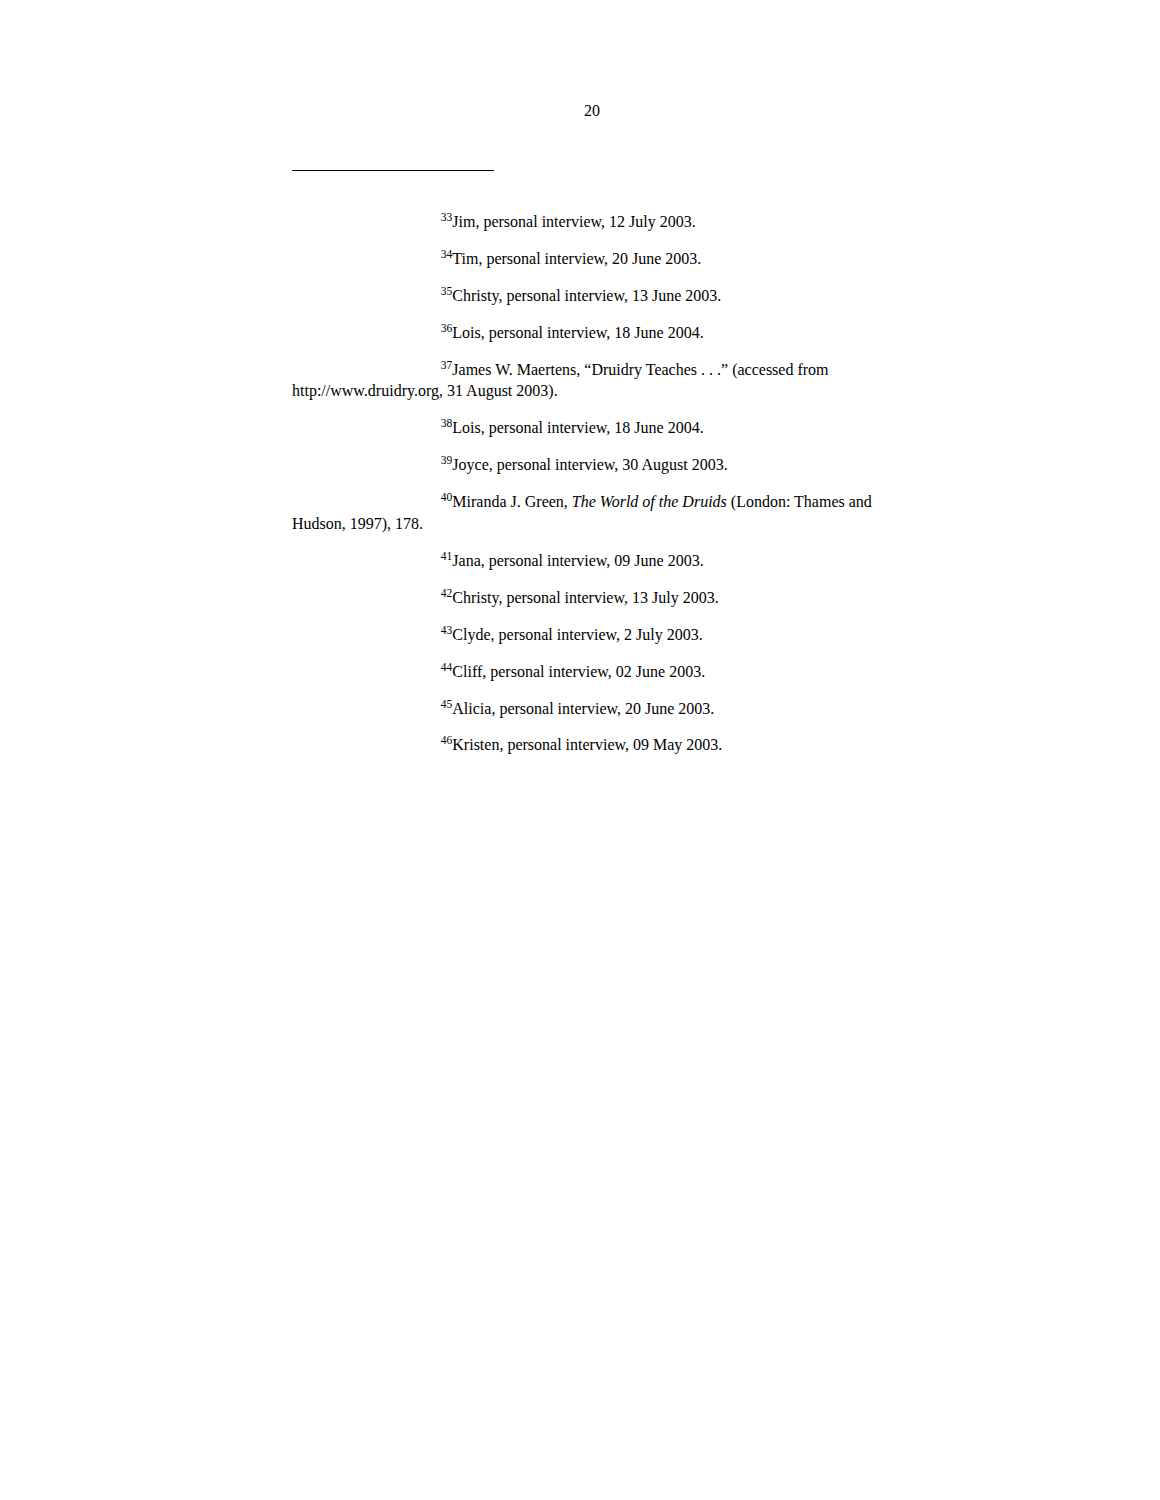20
33Jim, personal interview, 12 July 2003.
34Tim, personal interview, 20 June 2003.
35Christy, personal interview, 13 June 2003.
36Lois, personal interview, 18 June 2004.
37James W. Maertens, “Druidry Teaches . . .” (accessed from http://www.druidry.org, 31 August 2003).
38Lois, personal interview, 18 June 2004.
39Joyce, personal interview, 30 August 2003.
40Miranda J. Green, The World of the Druids (London: Thames and Hudson, 1997), 178.
41Jana, personal interview, 09 June 2003.
42Christy, personal interview, 13 July 2003.
43Clyde, personal interview, 2 July 2003.
44Cliff, personal interview, 02 June 2003.
45Alicia, personal interview, 20 June 2003.
46Kristen, personal interview, 09 May 2003.